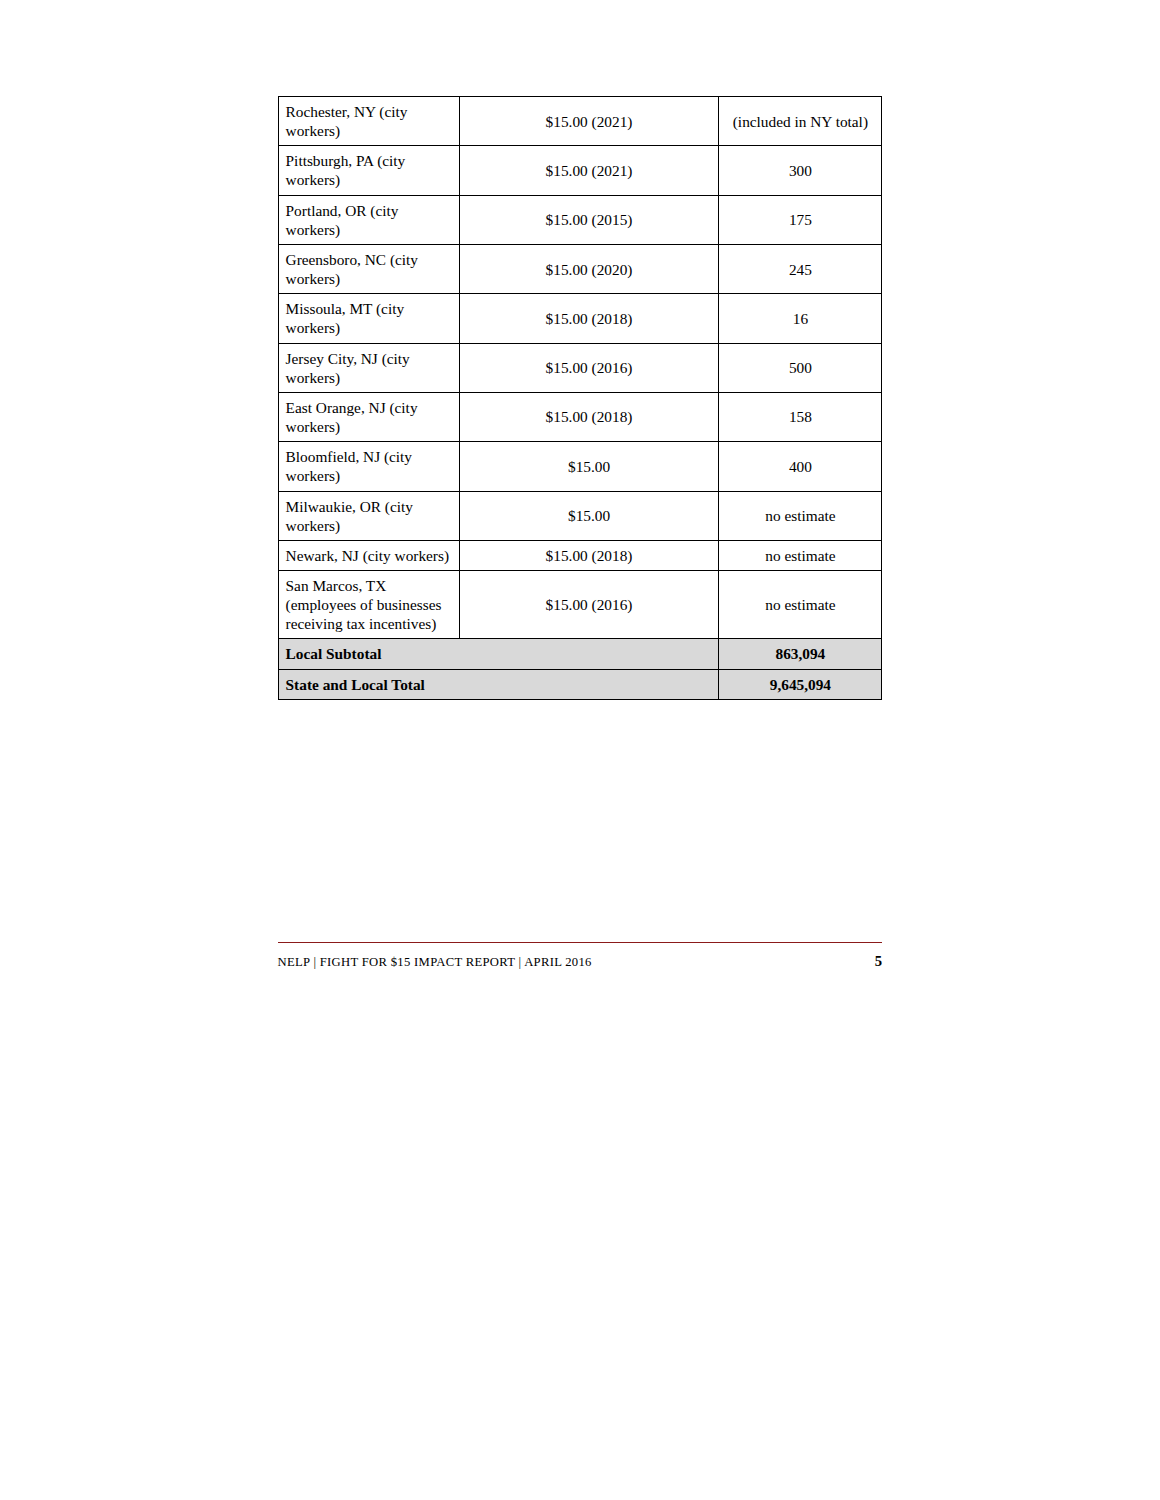| Rochester, NY (city workers) | $15.00 (2021) | (included in NY total) |
| Pittsburgh, PA (city workers) | $15.00 (2021) | 300 |
| Portland, OR (city workers) | $15.00 (2015) | 175 |
| Greensboro, NC (city workers) | $15.00 (2020) | 245 |
| Missoula, MT (city workers) | $15.00 (2018) | 16 |
| Jersey City, NJ (city workers) | $15.00 (2016) | 500 |
| East Orange, NJ (city workers) | $15.00 (2018) | 158 |
| Bloomfield, NJ (city workers) | $15.00 | 400 |
| Milwaukie, OR (city workers) | $15.00 | no estimate |
| Newark, NJ (city workers) | $15.00 (2018) | no estimate |
| San Marcos, TX (employees of businesses receiving tax incentives) | $15.00 (2016) | no estimate |
| Local Subtotal | 863,094 |
| State and Local Total | 9,645,094 |
NELP | Fight for $15 Impact Report | April 2016
5